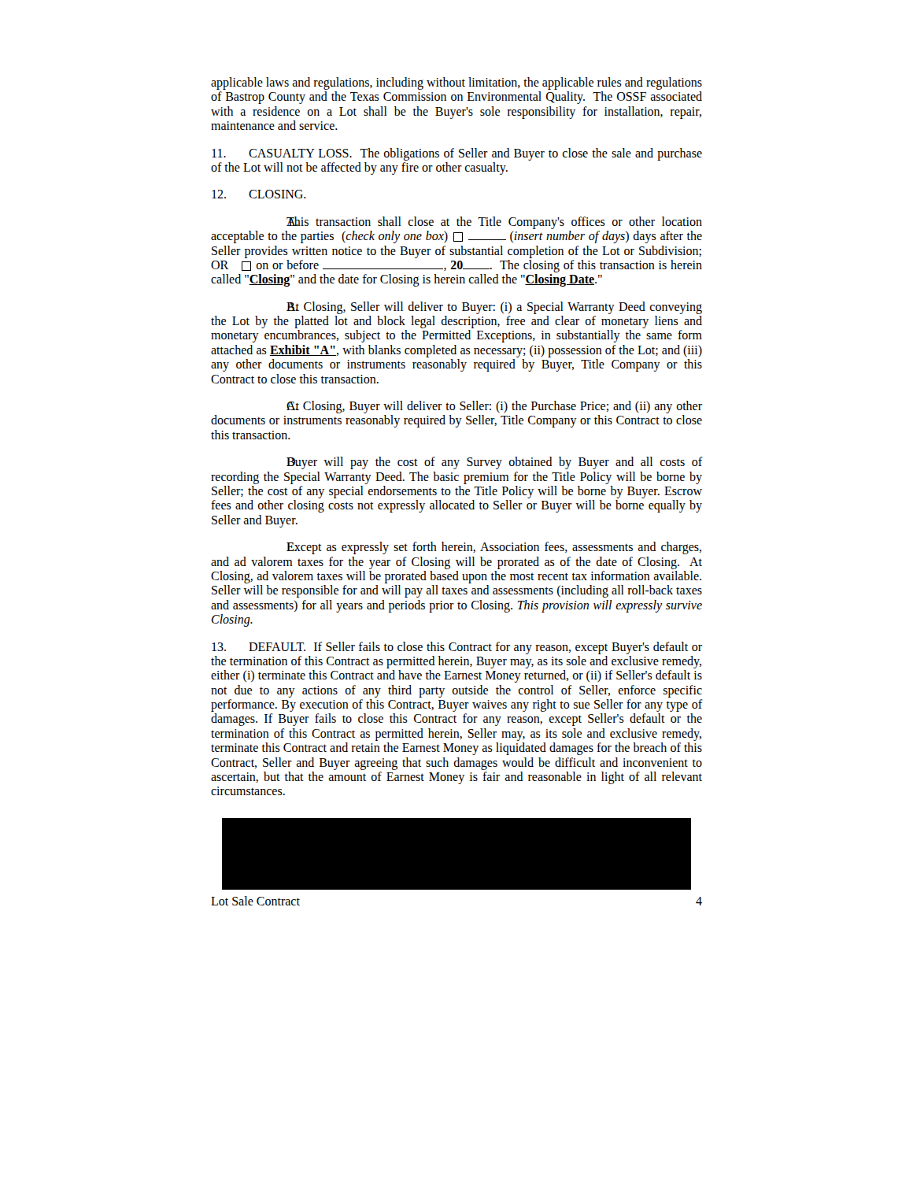applicable laws and regulations, including without limitation, the applicable rules and regulations of Bastrop County and the Texas Commission on Environmental Quality. The OSSF associated with a residence on a Lot shall be the Buyer's sole responsibility for installation, repair, maintenance and service.
11. CASUALTY LOSS. The obligations of Seller and Buyer to close the sale and purchase of the Lot will not be affected by any fire or other casualty.
12. CLOSING.
A. This transaction shall close at the Title Company's offices or other location acceptable to the parties (check only one box) (insert number of days) days after the Seller provides written notice to the Buyer of substantial completion of the Lot or Subdivision; OR on or before , 20 . The closing of this transaction is herein called "Closing" and the date for Closing is herein called the "Closing Date."
B. At Closing, Seller will deliver to Buyer: (i) a Special Warranty Deed conveying the Lot by the platted lot and block legal description, free and clear of monetary liens and monetary encumbrances, subject to the Permitted Exceptions, in substantially the same form attached as Exhibit "A", with blanks completed as necessary; (ii) possession of the Lot; and (iii) any other documents or instruments reasonably required by Buyer, Title Company or this Contract to close this transaction.
C. At Closing, Buyer will deliver to Seller: (i) the Purchase Price; and (ii) any other documents or instruments reasonably required by Seller, Title Company or this Contract to close this transaction.
D. Buyer will pay the cost of any Survey obtained by Buyer and all costs of recording the Special Warranty Deed. The basic premium for the Title Policy will be borne by Seller; the cost of any special endorsements to the Title Policy will be borne by Buyer. Escrow fees and other closing costs not expressly allocated to Seller or Buyer will be borne equally by Seller and Buyer.
E. Except as expressly set forth herein, Association fees, assessments and charges, and ad valorem taxes for the year of Closing will be prorated as of the date of Closing. At Closing, ad valorem taxes will be prorated based upon the most recent tax information available. Seller will be responsible for and will pay all taxes and assessments (including all roll-back taxes and assessments) for all years and periods prior to Closing. This provision will expressly survive Closing.
13. DEFAULT. If Seller fails to close this Contract for any reason, except Buyer's default or the termination of this Contract as permitted herein, Buyer may, as its sole and exclusive remedy, either (i) terminate this Contract and have the Earnest Money returned, or (ii) if Seller's default is not due to any actions of any third party outside the control of Seller, enforce specific performance. By execution of this Contract, Buyer waives any right to sue Seller for any type of damages. If Buyer fails to close this Contract for any reason, except Seller's default or the termination of this Contract as permitted herein, Seller may, as its sole and exclusive remedy, terminate this Contract and retain the Earnest Money as liquidated damages for the breach of this Contract, Seller and Buyer agreeing that such damages would be difficult and inconvenient to ascertain, but that the amount of Earnest Money is fair and reasonable in light of all relevant circumstances.
Lot Sale Contract 4